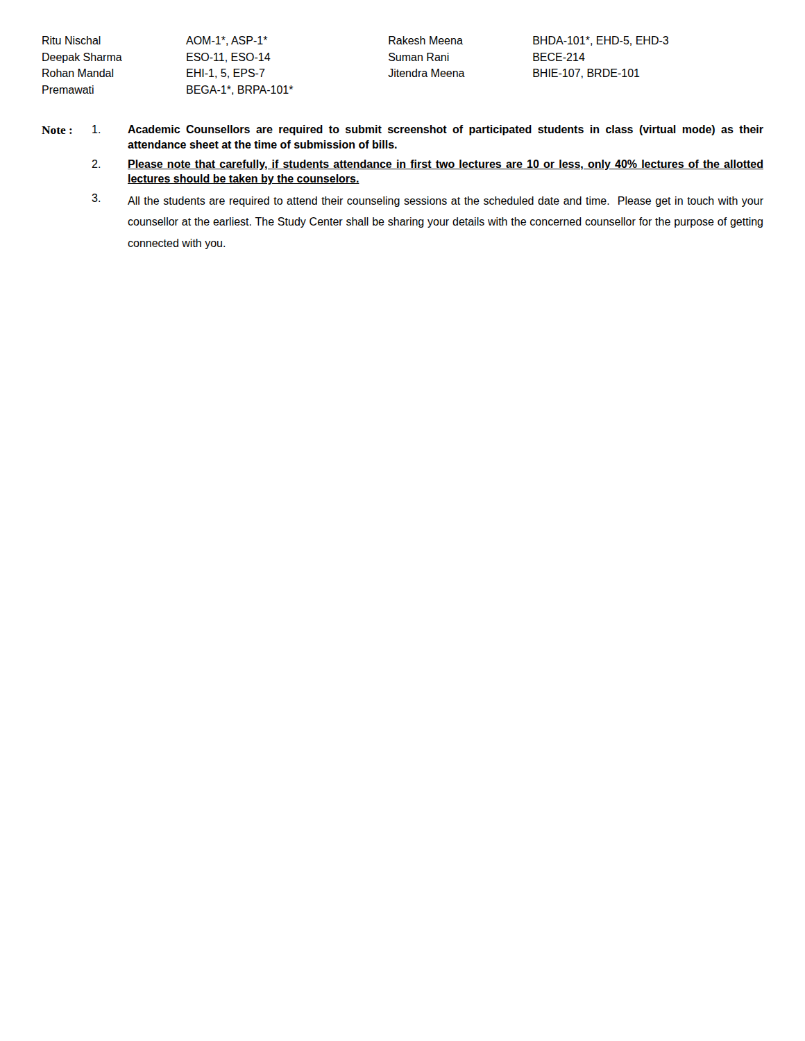| Ritu Nischal | AOM-1*, ASP-1* | Rakesh Meena | BHDA-101*, EHD-5, EHD-3 |
| Deepak Sharma | ESO-11, ESO-14 | Suman Rani | BECE-214 |
| Rohan Mandal | EHI-1, 5, EPS-7 | Jitendra Meena | BHIE-107, BRDE-101 |
| Premawati | BEGA-1*, BRPA-101* | | |
Note :
1.
Academic Counsellors are required to submit screenshot of participated students in class (virtual mode) as their attendance sheet at the time of submission of bills.
2.
Please note that carefully, if students attendance in first two lectures are 10 or less, only 40% lectures of the allotted lectures should be taken by the counselors.
3.
All the students are required to attend their counseling sessions at the scheduled date and time. Please get in touch with your counsellor at the earliest. The Study Center shall be sharing your details with the concerned counsellor for the purpose of getting connected with you.